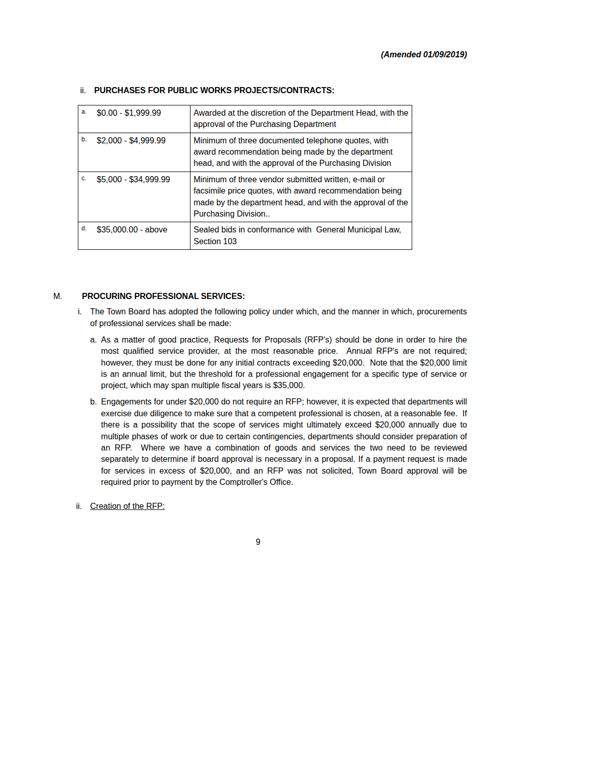(Amended 01/09/2019)
ii.
PURCHASES FOR PUBLIC WORKS PROJECTS/CONTRACTS:
| a. | $0.00 - $1,999.99 | Awarded at the discretion of the Department Head, with the approval of the Purchasing Department |
| b. | $2,000 - $4,999.99 | Minimum of three documented telephone quotes, with award recommendation being made by the department head, and with the approval of the Purchasing Division |
| c. | $5,000 - $34,999.99 | Minimum of three vendor submitted written, e-mail or facsimile price quotes, with award recommendation being made by the department head, and with the approval of the Purchasing Division.. |
| d. | $35,000.00 - above | Sealed bids in conformance with General Municipal Law, Section 103 |
M.
PROCURING PROFESSIONAL SERVICES:
i.
The Town Board has adopted the following policy under which, and the manner in which, procurements of professional services shall be made:
a.
As a matter of good practice, Requests for Proposals (RFP's) should be done in order to hire the most qualified service provider, at the most reasonable price. Annual RFP's are not required; however, they must be done for any initial contracts exceeding $20,000. Note that the $20,000 limit is an annual limit, but the threshold for a professional engagement for a specific type of service or project, which may span multiple fiscal years is $35,000.
b.
Engagements for under $20,000 do not require an RFP; however, it is expected that departments will exercise due diligence to make sure that a competent professional is chosen, at a reasonable fee. If there is a possibility that the scope of services might ultimately exceed $20,000 annually due to multiple phases of work or due to certain contingencies, departments should consider preparation of an RFP. Where we have a combination of goods and services the two need to be reviewed separately to determine if board approval is necessary in a proposal. If a payment request is made for services in excess of $20,000, and an RFP was not solicited, Town Board approval will be required prior to payment by the Comptroller's Office.
ii.
Creation of the RFP:
9